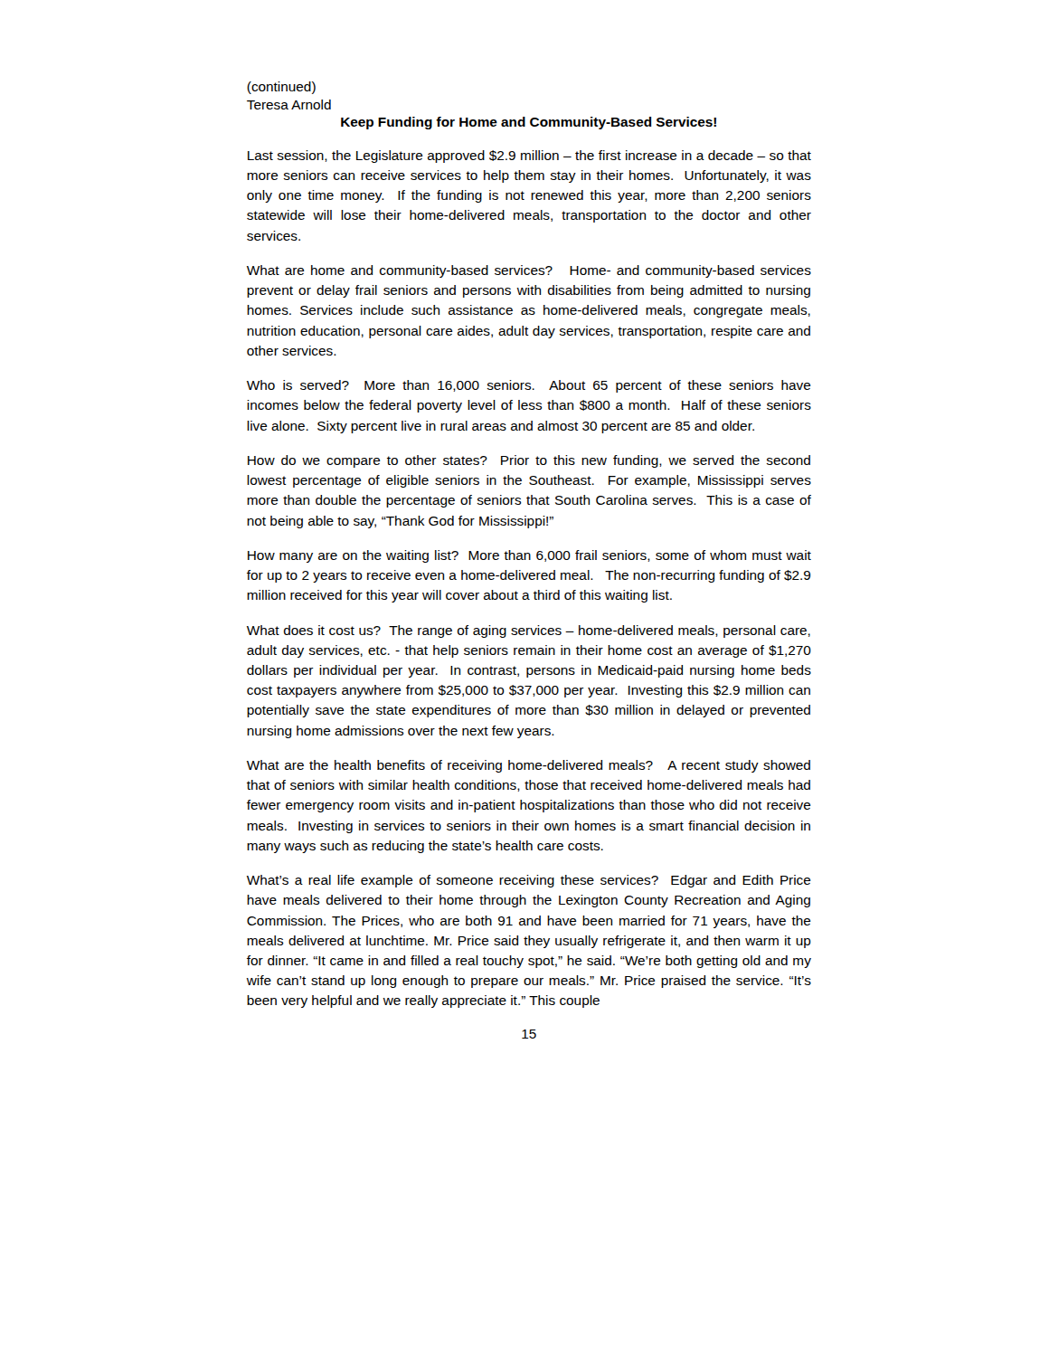(continued)
Teresa Arnold
Keep Funding for Home and Community-Based Services!
Last session, the Legislature approved $2.9 million – the first increase in a decade – so that more seniors can receive services to help them stay in their homes. Unfortunately, it was only one time money. If the funding is not renewed this year, more than 2,200 seniors statewide will lose their home-delivered meals, transportation to the doctor and other services.
What are home and community-based services? Home- and community-based services prevent or delay frail seniors and persons with disabilities from being admitted to nursing homes. Services include such assistance as home-delivered meals, congregate meals, nutrition education, personal care aides, adult day services, transportation, respite care and other services.
Who is served? More than 16,000 seniors. About 65 percent of these seniors have incomes below the federal poverty level of less than $800 a month. Half of these seniors live alone. Sixty percent live in rural areas and almost 30 percent are 85 and older.
How do we compare to other states? Prior to this new funding, we served the second lowest percentage of eligible seniors in the Southeast. For example, Mississippi serves more than double the percentage of seniors that South Carolina serves. This is a case of not being able to say, “Thank God for Mississippi!”
How many are on the waiting list? More than 6,000 frail seniors, some of whom must wait for up to 2 years to receive even a home-delivered meal. The non-recurring funding of $2.9 million received for this year will cover about a third of this waiting list.
What does it cost us? The range of aging services – home-delivered meals, personal care, adult day services, etc. - that help seniors remain in their home cost an average of $1,270 dollars per individual per year. In contrast, persons in Medicaid-paid nursing home beds cost taxpayers anywhere from $25,000 to $37,000 per year. Investing this $2.9 million can potentially save the state expenditures of more than $30 million in delayed or prevented nursing home admissions over the next few years.
What are the health benefits of receiving home-delivered meals? A recent study showed that of seniors with similar health conditions, those that received home-delivered meals had fewer emergency room visits and in-patient hospitalizations than those who did not receive meals. Investing in services to seniors in their own homes is a smart financial decision in many ways such as reducing the state’s health care costs.
What’s a real life example of someone receiving these services? Edgar and Edith Price have meals delivered to their home through the Lexington County Recreation and Aging Commission. The Prices, who are both 91 and have been married for 71 years, have the meals delivered at lunchtime. Mr. Price said they usually refrigerate it, and then warm it up for dinner. “It came in and filled a real touchy spot,” he said. “We’re both getting old and my wife can’t stand up long enough to prepare our meals.” Mr. Price praised the service. “It’s been very helpful and we really appreciate it.” This couple
15